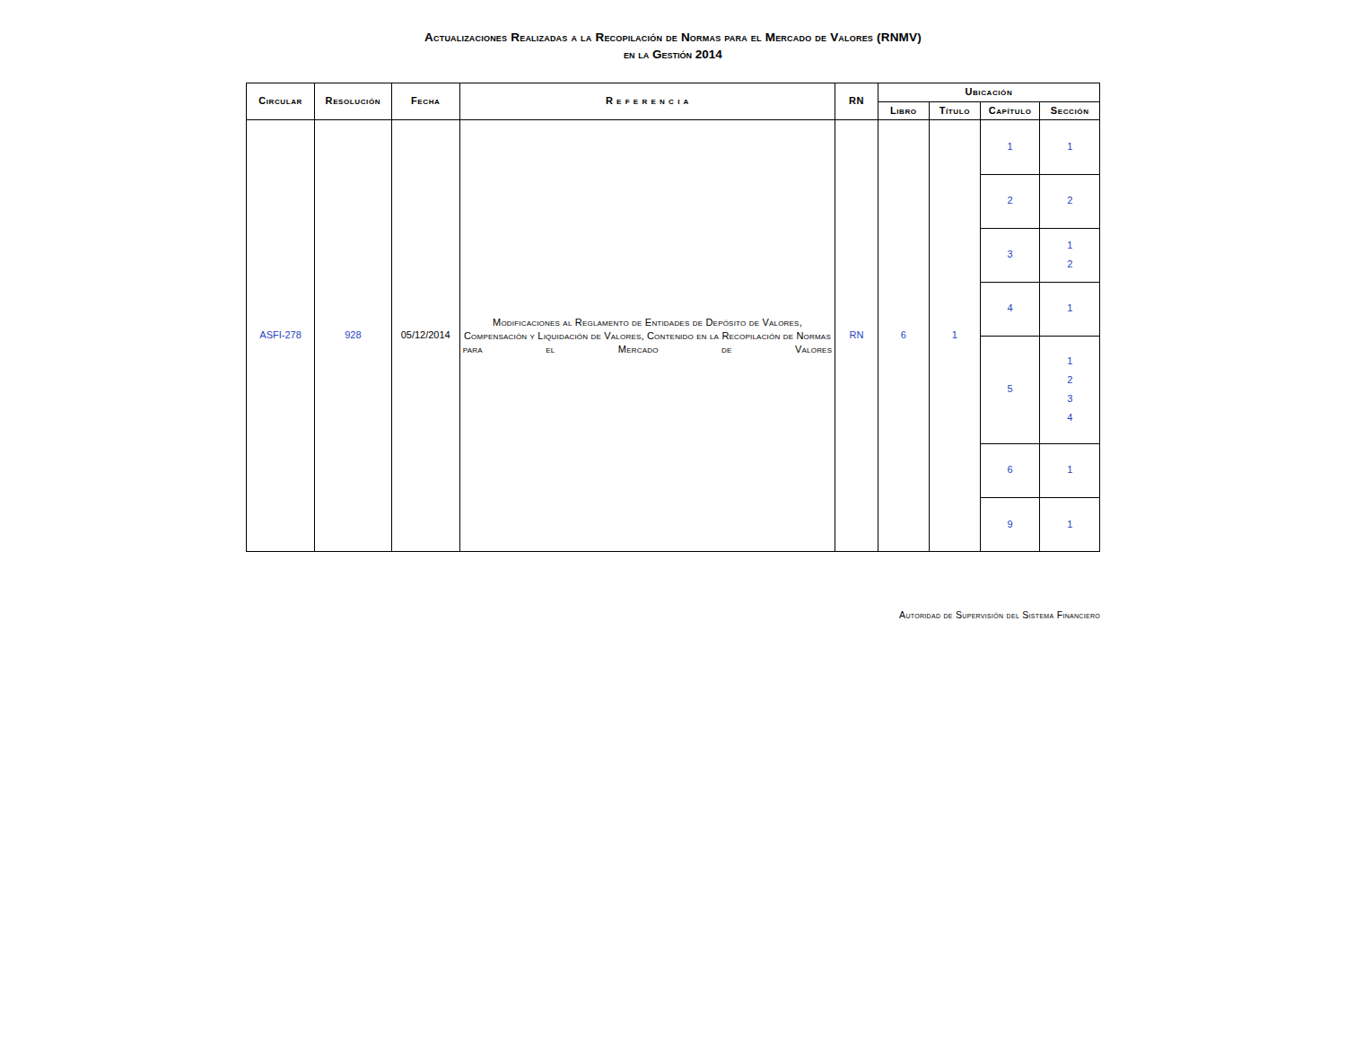Actualizaciones Realizadas a la Recopilación de Normas para el Mercado de Valores (RNMV)
en la Gestión 2014
| Circular | Resolución | Fecha | R e f e r e n c i a | RN | Ubicación |
| --- | --- | --- | --- | --- | --- |
| Libro | Título | Capítulo | Sección |
| ASFI-278 | 928 | 05/12/2014 | Modificaciones al Reglamento de Entidades de Depósito de Valores, Compensación y Liquidación de Valores, Contenido en la Recopilación de Normas para el Mercado de Valores | RN | 6 | 1 | / 1 / 1 / / 2 / 2 / / 3 / 1 2 / / 4 / 1 / / 5 / 1 2 3 4 / / 6 / 1 / / 9 / 1 / |
Autoridad de Supervisión del Sistema Financiero